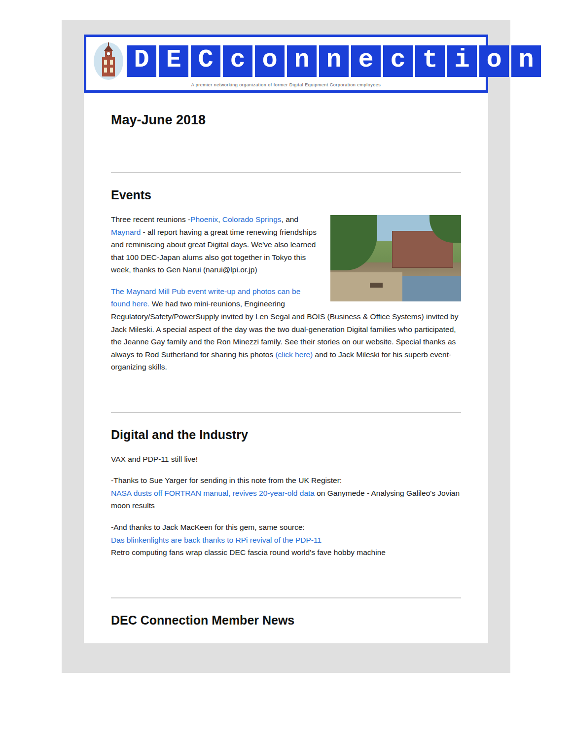DECconnection
A premier networking organization of former Digital Equipment Corporation employees
May-June 2018
Events
Three recent reunions -Phoenix, Colorado Springs, and Maynard - all report having a great time renewing friendships and reminiscing about great Digital days. We've also learned that 100 DEC-Japan alums also got together in Tokyo this week, thanks to Gen Narui (narui@lpi.or.jp)
The Maynard Mill Pub event write-up and photos can be found here. We had two mini-reunions, Engineering Regulatory/Safety/PowerSupply invited by Len Segal and BOIS (Business & Office Systems) invited by Jack Mileski. A special aspect of the day was the two dual-generation Digital families who participated, the Jeanne Gay family and the Ron Minezzi family. See their stories on our website. Special thanks as always to Rod Sutherland for sharing his photos (click here) and to Jack Mileski for his superb event-organizing skills.
Digital and the Industry
VAX and PDP-11 still live!
-Thanks to Sue Yarger for sending in this note from the UK Register:
NASA dusts off FORTRAN manual, revives 20-year-old data on Ganymede - Analysing Galileo's Jovian moon results
-And thanks to Jack MacKeen for this gem, same source:
Das blinkenlights are back thanks to RPi revival of the PDP-11
Retro computing fans wrap classic DEC fascia round world's fave hobby machine
DEC Connection Member News